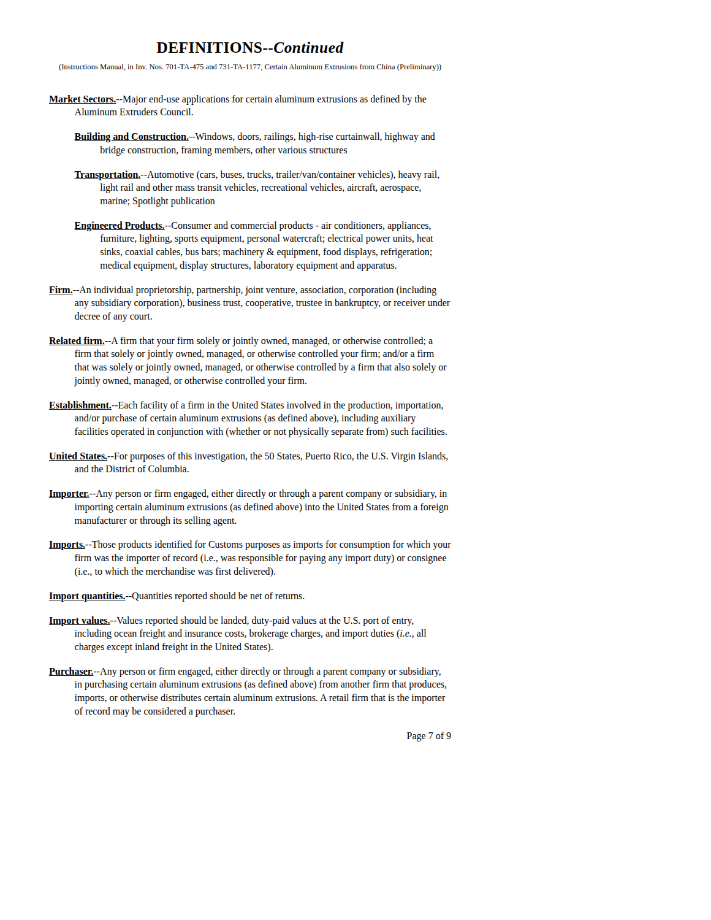DEFINITIONS--Continued
(Instructions Manual, in Inv. Nos. 701-TA-475 and 731-TA-1177, Certain Aluminum Extrusions from China (Preliminary))
Market Sectors.--Major end-use applications for certain aluminum extrusions as defined by the Aluminum Extruders Council.
Building and Construction.--Windows, doors, railings, high-rise curtainwall, highway and bridge construction, framing members, other various structures
Transportation.--Automotive (cars, buses, trucks, trailer/van/container vehicles), heavy rail, light rail and other mass transit vehicles, recreational vehicles, aircraft, aerospace, marine; Spotlight publication
Engineered Products.--Consumer and commercial products - air conditioners, appliances, furniture, lighting, sports equipment, personal watercraft; electrical power units, heat sinks, coaxial cables, bus bars; machinery & equipment, food displays, refrigeration; medical equipment, display structures, laboratory equipment and apparatus.
Firm.--An individual proprietorship, partnership, joint venture, association, corporation (including any subsidiary corporation), business trust, cooperative, trustee in bankruptcy, or receiver under decree of any court.
Related firm.--A firm that your firm solely or jointly owned, managed, or otherwise controlled; a firm that solely or jointly owned, managed, or otherwise controlled your firm; and/or a firm that was solely or jointly owned, managed, or otherwise controlled by a firm that also solely or jointly owned, managed, or otherwise controlled your firm.
Establishment.--Each facility of a firm in the United States involved in the production, importation, and/or purchase of certain aluminum extrusions (as defined above), including auxiliary facilities operated in conjunction with (whether or not physically separate from) such facilities.
United States.--For purposes of this investigation, the 50 States, Puerto Rico, the U.S. Virgin Islands, and the District of Columbia.
Importer.--Any person or firm engaged, either directly or through a parent company or subsidiary, in importing certain aluminum extrusions (as defined above) into the United States from a foreign manufacturer or through its selling agent.
Imports.--Those products identified for Customs purposes as imports for consumption for which your firm was the importer of record (i.e., was responsible for paying any import duty) or consignee (i.e., to which the merchandise was first delivered).
Import quantities.--Quantities reported should be net of returns.
Import values.--Values reported should be landed, duty-paid values at the U.S. port of entry, including ocean freight and insurance costs, brokerage charges, and import duties (i.e., all charges except inland freight in the United States).
Purchaser.--Any person or firm engaged, either directly or through a parent company or subsidiary, in purchasing certain aluminum extrusions (as defined above) from another firm that produces, imports, or otherwise distributes certain aluminum extrusions. A retail firm that is the importer of record may be considered a purchaser.
Page 7 of 9